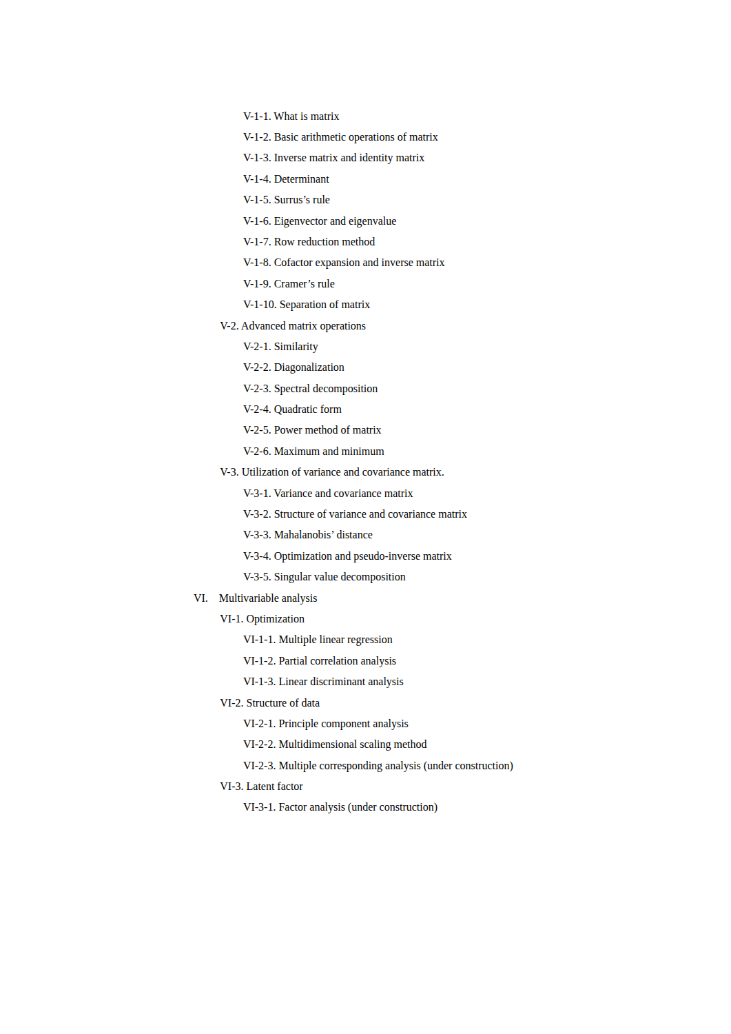V-1-1. What is matrix
V-1-2. Basic arithmetic operations of matrix
V-1-3. Inverse matrix and identity matrix
V-1-4. Determinant
V-1-5. Surrus’s rule
V-1-6. Eigenvector and eigenvalue
V-1-7. Row reduction method
V-1-8. Cofactor expansion and inverse matrix
V-1-9. Cramer’s rule
V-1-10. Separation of matrix
V-2. Advanced matrix operations
V-2-1. Similarity
V-2-2. Diagonalization
V-2-3. Spectral decomposition
V-2-4. Quadratic form
V-2-5. Power method of matrix
V-2-6. Maximum and minimum
V-3. Utilization of variance and covariance matrix.
V-3-1. Variance and covariance matrix
V-3-2. Structure of variance and covariance matrix
V-3-3. Mahalanobis’ distance
V-3-4. Optimization and pseudo-inverse matrix
V-3-5. Singular value decomposition
VI. Multivariable analysis
VI-1. Optimization
VI-1-1. Multiple linear regression
VI-1-2. Partial correlation analysis
VI-1-3. Linear discriminant analysis
VI-2. Structure of data
VI-2-1. Principle component analysis
VI-2-2. Multidimensional scaling method
VI-2-3. Multiple corresponding analysis (under construction)
VI-3. Latent factor
VI-3-1. Factor analysis (under construction)